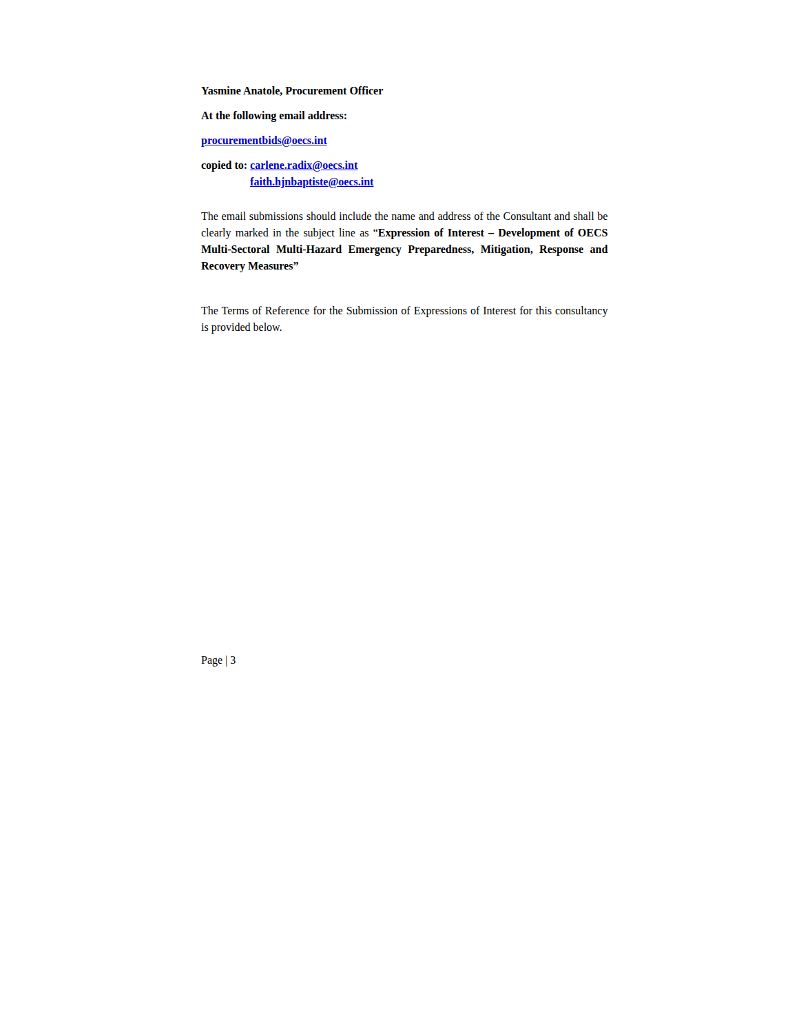Yasmine Anatole, Procurement Officer
At the following email address:
procurementbids@oecs.int
copied to: carlene.radix@oecs.int faith.hjnbaptiste@oecs.int
The email submissions should include the name and address of the Consultant and shall be clearly marked in the subject line as “Expression of Interest – Development of OECS Multi-Sectoral Multi-Hazard Emergency Preparedness, Mitigation, Response and Recovery Measures”
The Terms of Reference for the Submission of Expressions of Interest for this consultancy is provided below.
Page | 3